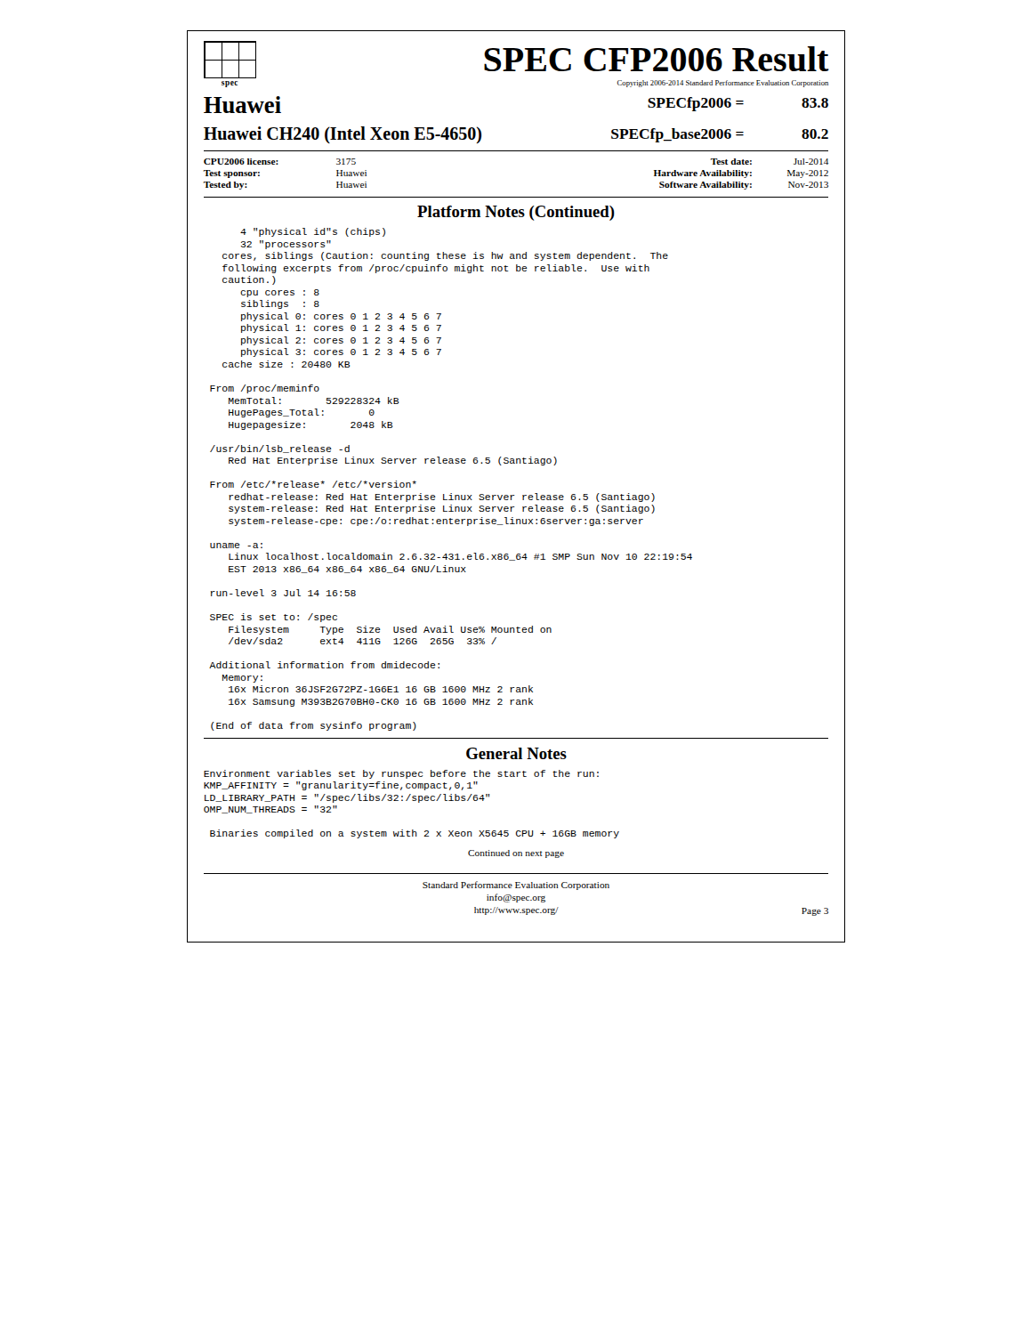spec
SPEC CFP2006 Result
Copyright 2006-2014 Standard Performance Evaluation Corporation
Huawei
SPECfp2006 = 83.8
Huawei CH240 (Intel Xeon E5-4650)
SPECfp_base2006 = 80.2
| CPU2006 license: | 3175 | Test date: | Jul-2014 |
| Test sponsor: | Huawei | Hardware Availability: | May-2012 |
| Tested by: | Huawei | Software Availability: | Nov-2013 |
Platform Notes (Continued)
      4 "physical id"s (chips)
      32 "processors"
   cores, siblings (Caution: counting these is hw and system dependent.  The
   following excerpts from /proc/cpuinfo might not be reliable.  Use with
   caution.)
      cpu cores : 8
      siblings  : 8
      physical 0: cores 0 1 2 3 4 5 6 7
      physical 1: cores 0 1 2 3 4 5 6 7
      physical 2: cores 0 1 2 3 4 5 6 7
      physical 3: cores 0 1 2 3 4 5 6 7
   cache size : 20480 KB

 From /proc/meminfo
    MemTotal:       529228324 kB
    HugePages_Total:       0
    Hugepagesize:       2048 kB

 /usr/bin/lsb_release -d
    Red Hat Enterprise Linux Server release 6.5 (Santiago)

 From /etc/*release* /etc/*version*
    redhat-release: Red Hat Enterprise Linux Server release 6.5 (Santiago)
    system-release: Red Hat Enterprise Linux Server release 6.5 (Santiago)
    system-release-cpe: cpe:/o:redhat:enterprise_linux:6server:ga:server

 uname -a:
    Linux localhost.localdomain 2.6.32-431.el6.x86_64 #1 SMP Sun Nov 10 22:19:54
    EST 2013 x86_64 x86_64 x86_64 GNU/Linux

 run-level 3 Jul 14 16:58

 SPEC is set to: /spec
    Filesystem     Type  Size  Used Avail Use% Mounted on
    /dev/sda2      ext4  411G  126G  265G  33% /

 Additional information from dmidecode:
   Memory:
    16x Micron 36JSF2G72PZ-1G6E1 16 GB 1600 MHz 2 rank
    16x Samsung M393B2G70BH0-CK0 16 GB 1600 MHz 2 rank

 (End of data from sysinfo program)
General Notes
Environment variables set by runspec before the start of the run:
KMP_AFFINITY = "granularity=fine,compact,0,1"
LD_LIBRARY_PATH = "/spec/libs/32:/spec/libs/64"
OMP_NUM_THREADS = "32"

 Binaries compiled on a system with 2 x Xeon X5645 CPU + 16GB memory
Continued on next page
Standard Performance Evaluation Corporation
info@spec.org
http://www.spec.org/
Page 3